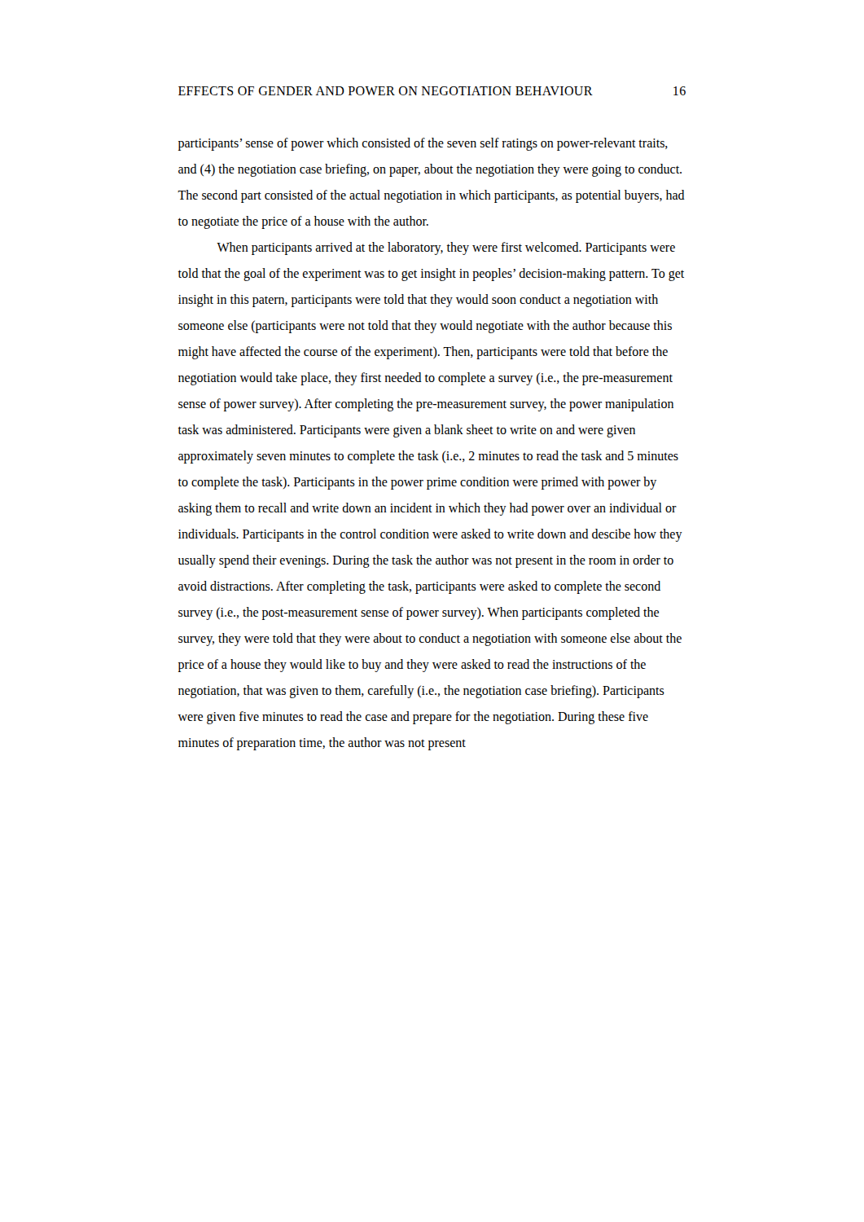Effects of Gender and Power on Negotiation Behaviour 16
participants’ sense of power which consisted of the seven self ratings on power-relevant traits, and (4) the negotiation case briefing, on paper, about the negotiation they were going to conduct. The second part consisted of the actual negotiation in which participants, as potential buyers, had to negotiate the price of a house with the author.
When participants arrived at the laboratory, they were first welcomed. Participants were told that the goal of the experiment was to get insight in peoples’ decision-making pattern. To get insight in this patern, participants were told that they would soon conduct a negotiation with someone else (participants were not told that they would negotiate with the author because this might have affected the course of the experiment). Then, participants were told that before the negotiation would take place, they first needed to complete a survey (i.e., the pre-measurement sense of power survey). After completing the pre-measurement survey, the power manipulation task was administered. Participants were given a blank sheet to write on and were given approximately seven minutes to complete the task (i.e., 2 minutes to read the task and 5 minutes to complete the task). Participants in the power prime condition were primed with power by asking them to recall and write down an incident in which they had power over an individual or individuals. Participants in the control condition were asked to write down and descibe how they usually spend their evenings. During the task the author was not present in the room in order to avoid distractions. After completing the task, participants were asked to complete the second survey (i.e., the post-measurement sense of power survey). When participants completed the survey, they were told that they were about to conduct a negotiation with someone else about the price of a house they would like to buy and they were asked to read the instructions of the negotiation, that was given to them, carefully (i.e., the negotiation case briefing). Participants were given five minutes to read the case and prepare for the negotiation. During these five minutes of preparation time, the author was not present